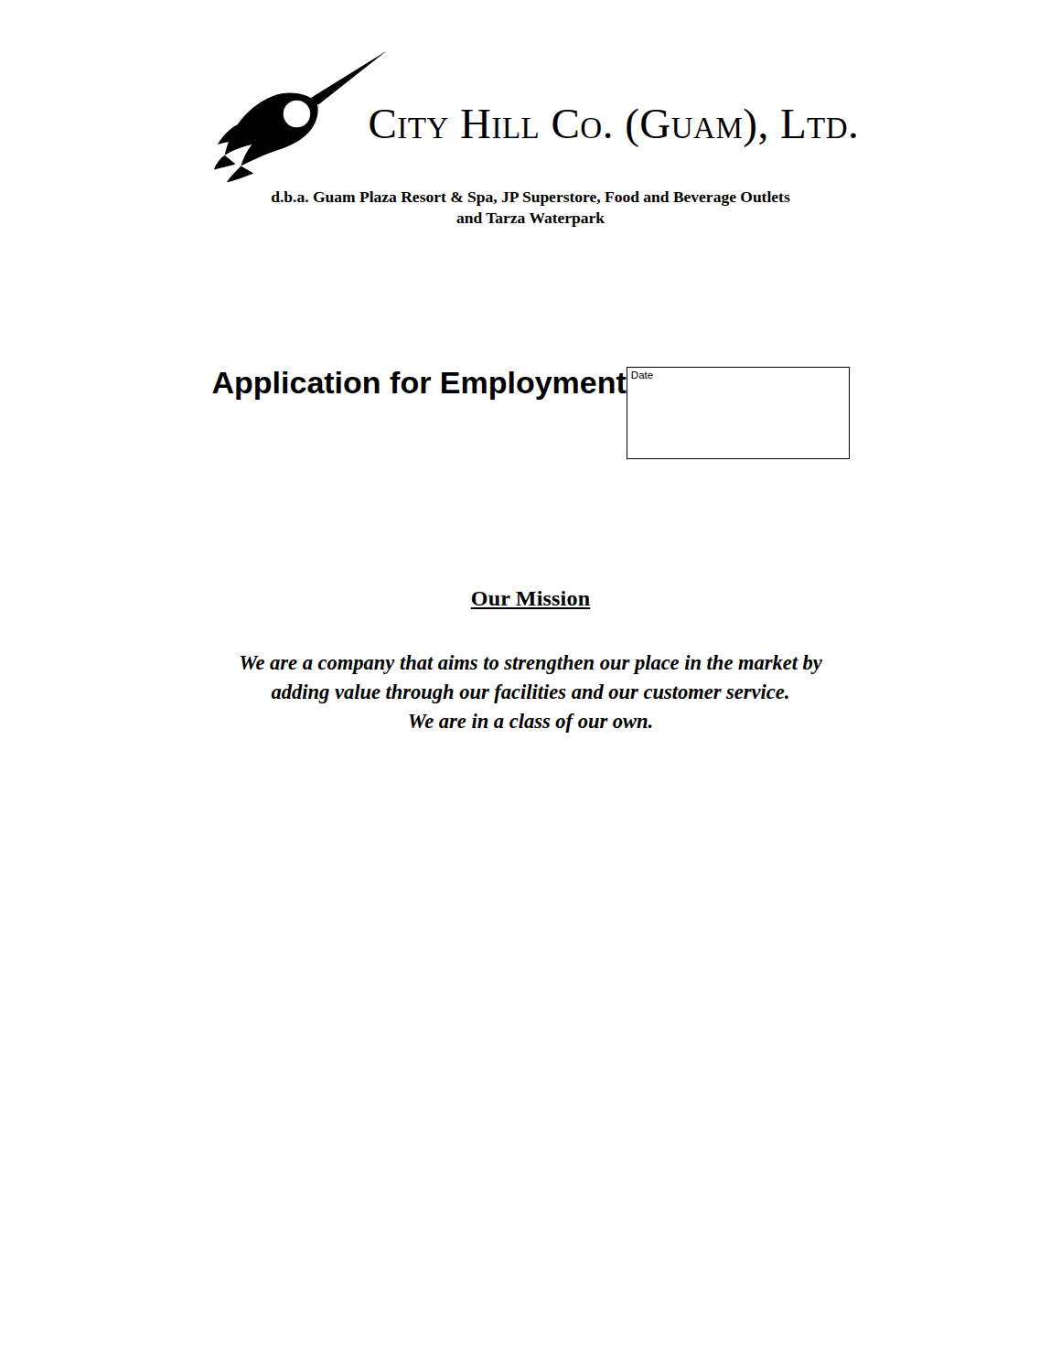City Hill Co. (Guam), Ltd.
d.b.a. Guam Plaza Resort & Spa, JP Superstore, Food and Beverage Outlets
and Tarza Waterpark
Application for Employment
Date
Our Mission
We are a company that aims to strengthen our place in the market by adding value through our facilities and our customer service.
We are in a class of our own.